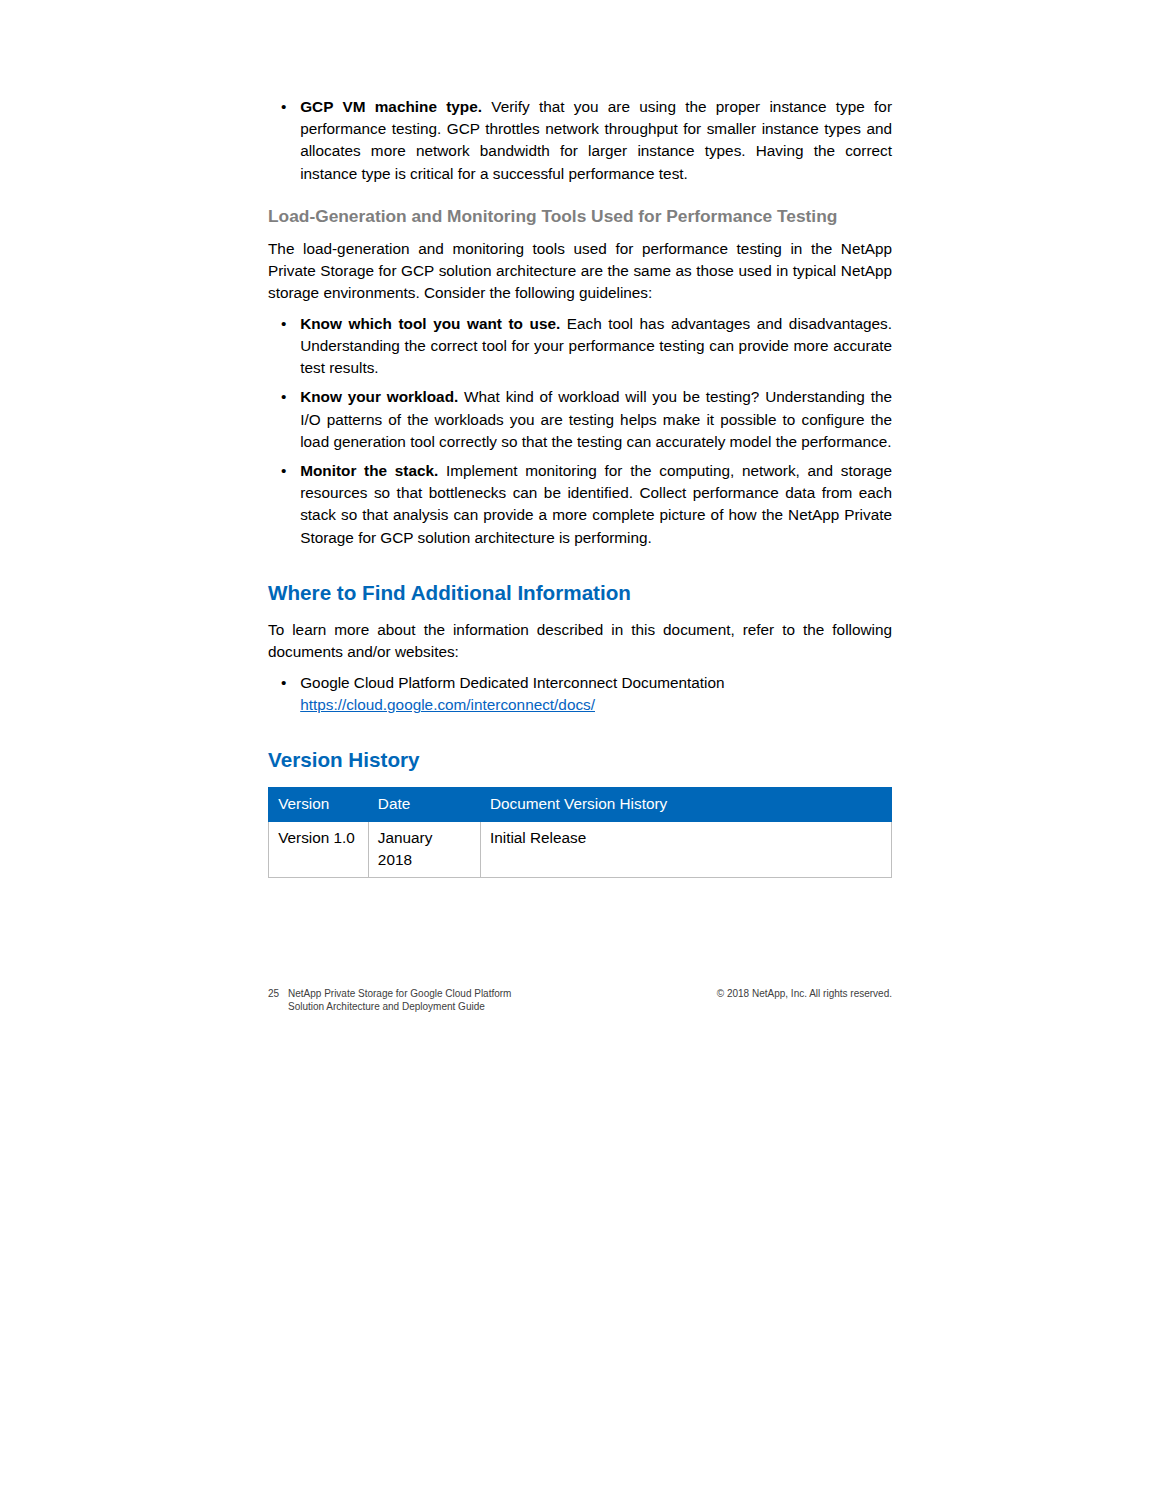GCP VM machine type. Verify that you are using the proper instance type for performance testing. GCP throttles network throughput for smaller instance types and allocates more network bandwidth for larger instance types. Having the correct instance type is critical for a successful performance test.
Load-Generation and Monitoring Tools Used for Performance Testing
The load-generation and monitoring tools used for performance testing in the NetApp Private Storage for GCP solution architecture are the same as those used in typical NetApp storage environments. Consider the following guidelines:
Know which tool you want to use. Each tool has advantages and disadvantages. Understanding the correct tool for your performance testing can provide more accurate test results.
Know your workload. What kind of workload will you be testing? Understanding the I/O patterns of the workloads you are testing helps make it possible to configure the load generation tool correctly so that the testing can accurately model the performance.
Monitor the stack. Implement monitoring for the computing, network, and storage resources so that bottlenecks can be identified. Collect performance data from each stack so that analysis can provide a more complete picture of how the NetApp Private Storage for GCP solution architecture is performing.
Where to Find Additional Information
To learn more about the information described in this document, refer to the following documents and/or websites:
Google Cloud Platform Dedicated Interconnect Documentation
https://cloud.google.com/interconnect/docs/
Version History
| Version | Date | Document Version History |
| --- | --- | --- |
| Version 1.0 | January 2018 | Initial Release |
25
NetApp Private Storage for Google Cloud Platform
Solution Architecture and Deployment Guide
© 2018 NetApp, Inc. All rights reserved.